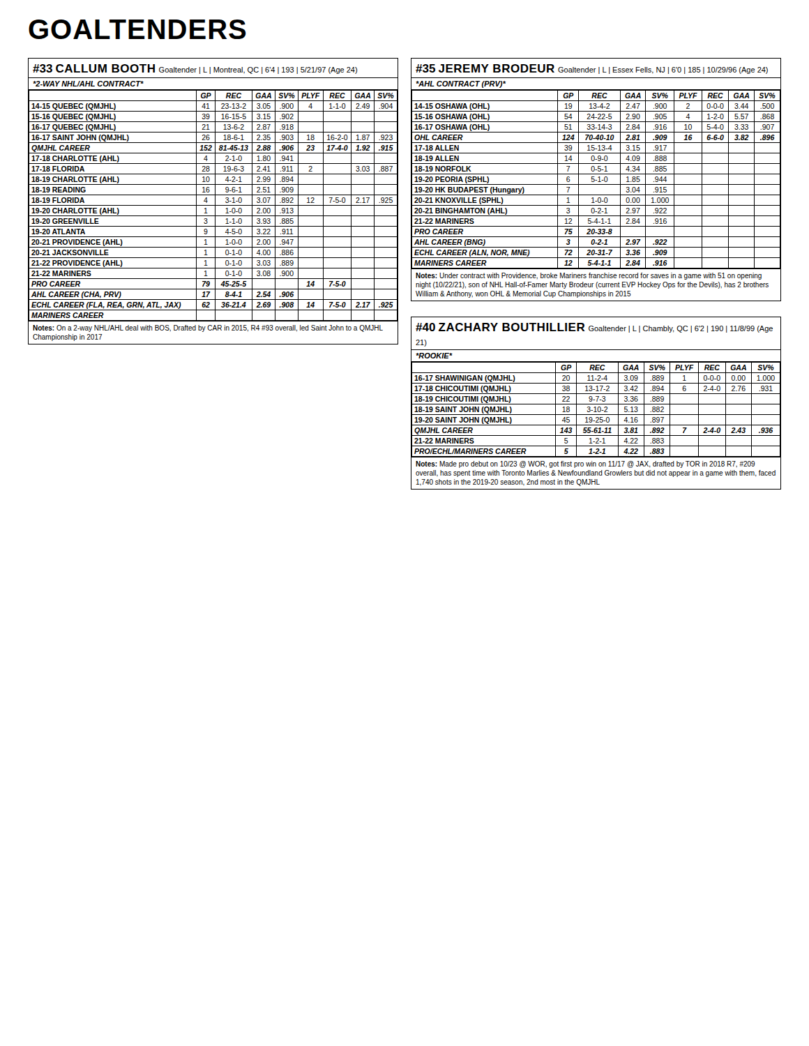GOALTENDERS
#33 CALLUM BOOTH Goaltender | L | Montreal, QC | 6'4 | 193 | 5/21/97 (Age 24)
*2-WAY NHL/AHL CONTRACT*
| | GP | REC | GAA | SV% | PLYF | REC | GAA | SV% |
| --- | --- | --- | --- | --- | --- | --- | --- | --- |
| 14-15 QUEBEC (QMJHL) | 41 | 23-13-2 | 3.05 | .900 | 4 | 1-1-0 | 2.49 | .904 |
| 15-16 QUEBEC (QMJHL) | 39 | 16-15-5 | 3.15 | .902 | | | | |
| 16-17 QUEBEC (QMJHL) | 21 | 13-6-2 | 2.87 | .918 | | | | |
| 16-17 SAINT JOHN (QMJHL) | 26 | 18-6-1 | 2.35 | .903 | 18 | 16-2-0 | 1.87 | .923 |
| QMJHL CAREER | 152 | 81-45-13 | 2.88 | .906 | 23 | 17-4-0 | 1.92 | .915 |
| 17-18 CHARLOTTE (AHL) | 4 | 2-1-0 | 1.80 | .941 | | | | |
| 17-18 FLORIDA | 28 | 19-6-3 | 2.41 | .911 | 2 | | 3.03 | .887 |
| 18-19 CHARLOTTE (AHL) | 10 | 4-2-1 | 2.99 | .894 | | | | |
| 18-19 READING | 16 | 9-6-1 | 2.51 | .909 | | | | |
| 18-19 FLORIDA | 4 | 3-1-0 | 3.07 | .892 | 12 | 7-5-0 | 2.17 | .925 |
| 19-20 CHARLOTTE (AHL) | 1 | 1-0-0 | 2.00 | .913 | | | | |
| 19-20 GREENVILLE | 3 | 1-1-0 | 3.93 | .885 | | | | |
| 19-20 ATLANTA | 9 | 4-5-0 | 3.22 | .911 | | | | |
| 20-21 PROVIDENCE (AHL) | 1 | 1-0-0 | 2.00 | .947 | | | | |
| 20-21 JACKSONVILLE | 1 | 0-1-0 | 4.00 | .886 | | | | |
| 21-22 PROVIDENCE (AHL) | 1 | 0-1-0 | 3.03 | .889 | | | | |
| 21-22 MARINERS | 1 | 0-1-0 | 3.08 | .900 | | | | |
| PRO CAREER | 79 | 45-25-5 | | | 14 | 7-5-0 | | |
| AHL CAREER (CHA, PRV) | 17 | 8-4-1 | 2.54 | .906 | | | | |
| ECHL CAREER (FLA, REA, GRN, ATL, JAX) | 62 | 36-21.4 | 2.69 | .908 | 14 | 7-5-0 | 2.17 | .925 |
| MARINERS CAREER | | | | | | | | |
Notes: On a 2-way NHL/AHL deal with BOS, Drafted by CAR in 2015, R4 #93 overall, led Saint John to a QMJHL Championship in 2017
#35 JEREMY BRODEUR Goaltender | L | Essex Fells, NJ | 6'0 | 185 | 10/29/96 (Age 24)
*AHL CONTRACT (PRV)*
| | GP | REC | GAA | SV% | PLYF | REC | GAA | SV% |
| --- | --- | --- | --- | --- | --- | --- | --- | --- |
| 14-15 OSHAWA (OHL) | 19 | 13-4-2 | 2.47 | .900 | 2 | 0-0-0 | 3.44 | .500 |
| 15-16 OSHAWA (OHL) | 54 | 24-22-5 | 2.90 | .905 | 4 | 1-2-0 | 5.57 | .868 |
| 16-17 OSHAWA (OHL) | 51 | 33-14-3 | 2.84 | .916 | 10 | 5-4-0 | 3.33 | .907 |
| OHL CAREER | 124 | 70-40-10 | 2.81 | .909 | 16 | 6-6-0 | 3.82 | .896 |
| 17-18 ALLEN | 39 | 15-13-4 | 3.15 | .917 | | | | |
| 18-19 ALLEN | 14 | 0-9-0 | 4.09 | .888 | | | | |
| 18-19 NORFOLK | 7 | 0-5-1 | 4.34 | .885 | | | | |
| 19-20 PEORIA (SPHL) | 6 | 5-1-0 | 1.85 | .944 | | | | |
| 19-20 HK BUDAPEST (Hungary) | 7 | | 3.04 | .915 | | | | |
| 20-21 KNOXVILLE (SPHL) | 1 | 1-0-0 | 0.00 | 1.000 | | | | |
| 20-21 BINGHAMTON (AHL) | 3 | 0-2-1 | 2.97 | .922 | | | | |
| 21-22 MARINERS | 12 | 5-4-1-1 | 2.84 | .916 | | | | |
| PRO CAREER | 75 | 20-33-8 | | | | | | |
| AHL CAREER (BNG) | 3 | 0-2-1 | 2.97 | .922 | | | | |
| ECHL CAREER (ALN, NOR, MNE) | 72 | 20-31-7 | 3.36 | .909 | | | | |
| MARINERS CAREER | 12 | 5-4-1-1 | 2.84 | .916 | | | | |
Notes: Under contract with Providence, broke Mariners franchise record for saves in a game with 51 on opening night (10/22/21), son of NHL Hall-of-Famer Marty Brodeur (current EVP Hockey Ops for the Devils), has 2 brothers William & Anthony, won OHL & Memorial Cup Championships in 2015
#40 ZACHARY BOUTHILLIER Goaltender | L | Chambly, QC | 6'2 | 190 | 11/8/99 (Age 21)
*ROOKIE*
| | GP | REC | GAA | SV% | PLYF | REC | GAA | SV% |
| --- | --- | --- | --- | --- | --- | --- | --- | --- |
| 16-17 SHAWINIGAN (QMJHL) | 20 | 11-2-4 | 3.09 | .889 | 1 | 0-0-0 | 0.00 | 1.000 |
| 17-18 CHICOUTIMI (QMJHL) | 38 | 13-17-2 | 3.42 | .894 | 6 | 2-4-0 | 2.76 | .931 |
| 18-19 CHICOUTIMI (QMJHL) | 22 | 9-7-3 | 3.36 | .889 | | | | |
| 18-19 SAINT JOHN (QMJHL) | 18 | 3-10-2 | 5.13 | .882 | | | | |
| 19-20 SAINT JOHN (QMJHL) | 45 | 19-25-0 | 4.16 | .897 | | | | |
| QMJHL CAREER | 143 | 55-61-11 | 3.81 | .892 | 7 | 2-4-0 | 2.43 | .936 |
| 21-22 MARINERS | 5 | 1-2-1 | 4.22 | .883 | | | | |
| PRO/ECHL/MARINERS CAREER | 5 | 1-2-1 | 4.22 | .883 | | | | |
Notes: Made pro debut on 10/23 @ WOR, got first pro win on 11/17 @ JAX, drafted by TOR in 2018 R7, #209 overall, has spent time with Toronto Marlies & Newfoundland Growlers but did not appear in a game with them, faced 1,740 shots in the 2019-20 season, 2nd most in the QMJHL